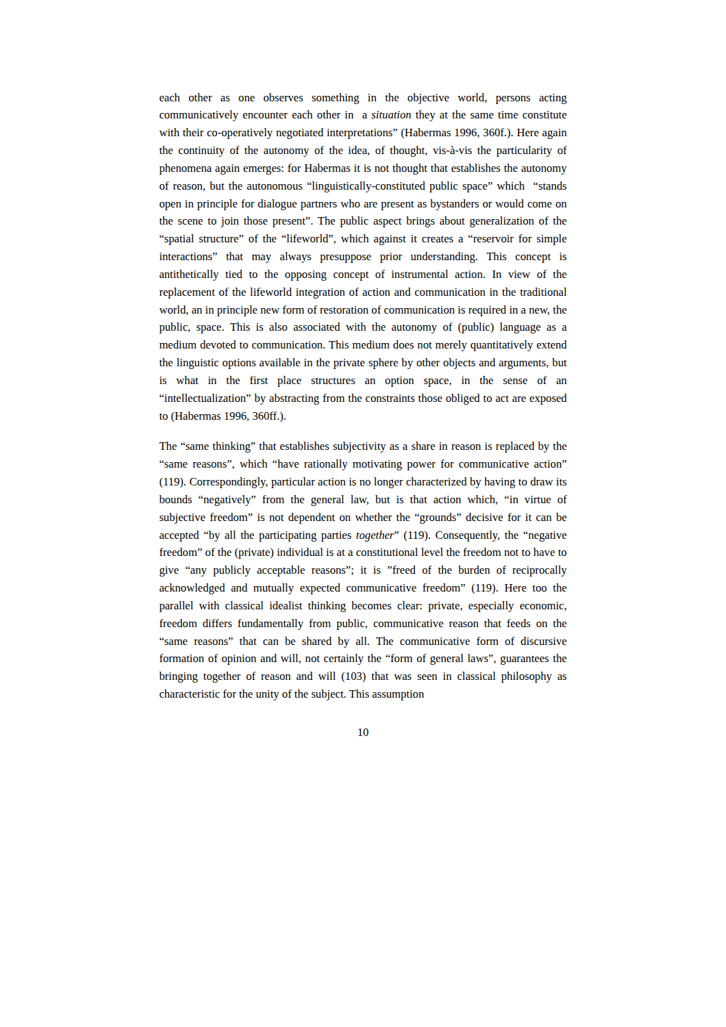each other as one observes something in the objective world, persons acting communicatively encounter each other in a situation they at the same time constitute with their co-operatively negotiated interpretations” (Habermas 1996, 360f.). Here again the continuity of the autonomy of the idea, of thought, vis-à-vis the particularity of phenomena again emerges: for Habermas it is not thought that establishes the autonomy of reason, but the autonomous “linguistically-constituted public space” which “stands open in principle for dialogue partners who are present as bystanders or would come on the scene to join those present”. The public aspect brings about generalization of the “spatial structure” of the “lifeworld”, which against it creates a “reservoir for simple interactions” that may always presuppose prior understanding. This concept is antithetically tied to the opposing concept of instrumental action. In view of the replacement of the lifeworld integration of action and communication in the traditional world, an in principle new form of restoration of communication is required in a new, the public, space. This is also associated with the autonomy of (public) language as a medium devoted to communication. This medium does not merely quantitatively extend the linguistic options available in the private sphere by other objects and arguments, but is what in the first place structures an option space, in the sense of an “intellectualization” by abstracting from the constraints those obliged to act are exposed to (Habermas 1996, 360ff.).
The “same thinking” that establishes subjectivity as a share in reason is replaced by the “same reasons”, which “have rationally motivating power for communicative action” (119). Correspondingly, particular action is no longer characterized by having to draw its bounds “negatively” from the general law, but is that action which, “in virtue of subjective freedom” is not dependent on whether the “grounds” decisive for it can be accepted “by all the participating parties together” (119). Consequently, the “negative freedom” of the (private) individual is at a constitutional level the freedom not to have to give “any publicly acceptable reasons”; it is ”freed of the burden of reciprocally acknowledged and mutually expected communicative freedom” (119). Here too the parallel with classical idealist thinking becomes clear: private, especially economic, freedom differs fundamentally from public, communicative reason that feeds on the “same reasons” that can be shared by all. The communicative form of discursive formation of opinion and will, not certainly the “form of general laws”, guarantees the bringing together of reason and will (103) that was seen in classical philosophy as characteristic for the unity of the subject. This assumption
10